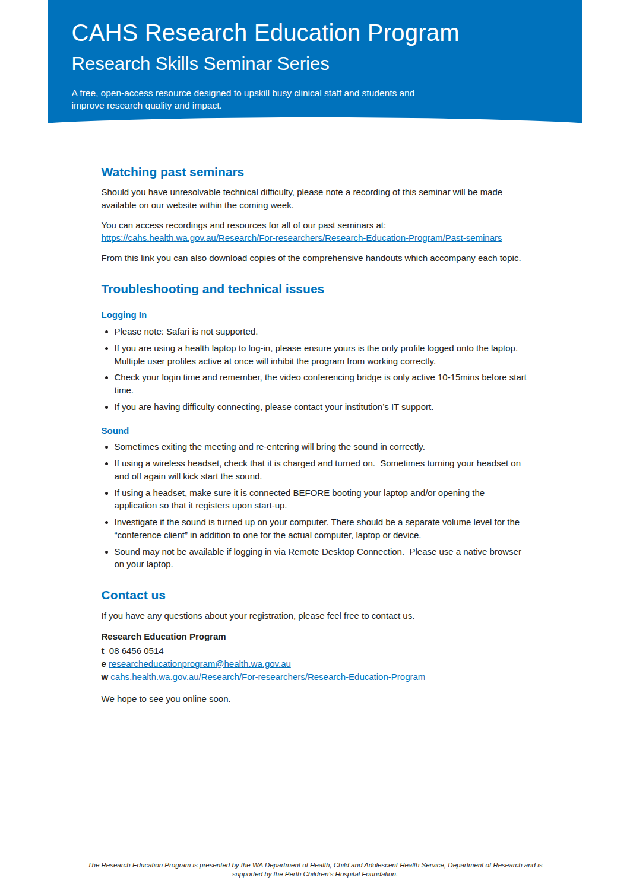CAHS Research Education Program
Research Skills Seminar Series
A free, open-access resource designed to upskill busy clinical staff and students and improve research quality and impact.
Watching past seminars
Should you have unresolvable technical difficulty, please note a recording of this seminar will be made available on our website within the coming week.
You can access recordings and resources for all of our past seminars at:
https://cahs.health.wa.gov.au/Research/For-researchers/Research-Education-Program/Past-seminars
From this link you can also download copies of the comprehensive handouts which accompany each topic.
Troubleshooting and technical issues
Logging In
Please note: Safari is not supported.
If you are using a health laptop to log-in, please ensure yours is the only profile logged onto the laptop. Multiple user profiles active at once will inhibit the program from working correctly.
Check your login time and remember, the video conferencing bridge is only active 10-15mins before start time.
If you are having difficulty connecting, please contact your institution’s IT support.
Sound
Sometimes exiting the meeting and re-entering will bring the sound in correctly.
If using a wireless headset, check that it is charged and turned on. Sometimes turning your headset on and off again will kick start the sound.
If using a headset, make sure it is connected BEFORE booting your laptop and/or opening the application so that it registers upon start-up.
Investigate if the sound is turned up on your computer. There should be a separate volume level for the “conference client” in addition to one for the actual computer, laptop or device.
Sound may not be available if logging in via Remote Desktop Connection. Please use a native browser on your laptop.
Contact us
If you have any questions about your registration, please feel free to contact us.
Research Education Program
t 08 6456 0514
e researcheducationprogram@health.wa.gov.au
w cahs.health.wa.gov.au/Research/For-researchers/Research-Education-Program
We hope to see you online soon.
The Research Education Program is presented by the WA Department of Health, Child and Adolescent Health Service, Department of Research and is supported by the Perth Children’s Hospital Foundation.